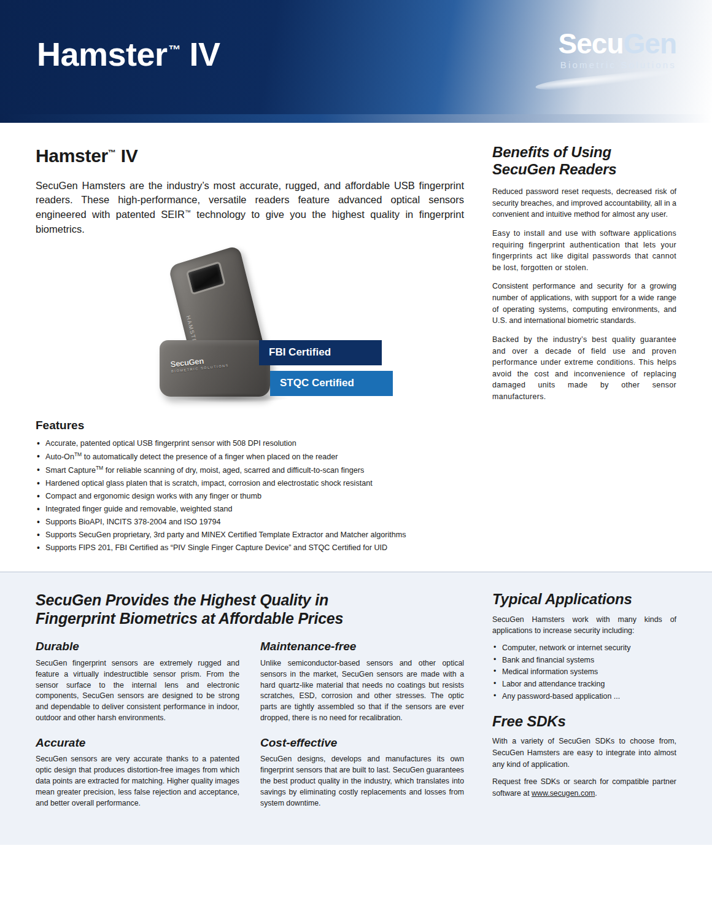Hamster™ IV
Secu Gen Biometric Solutions
Hamster™ IV
SecuGen Hamsters are the industry’s most accurate, rugged, and affordable USB fingerprint readers. These high-performance, versatile readers feature advanced optical sensors engineered with patented SEIR™ technology to give you the highest quality in fingerprint biometrics.
HAMSTER IV
SecuGenBIOMETRIC SOLUTIONS
FBI Certified
STQC Certified
Features
Accurate, patented optical USB fingerprint sensor with 508 DPI resolution
Auto-OnTM to automatically detect the presence of a finger when placed on the reader
Smart CaptureTM for reliable scanning of dry, moist, aged, scarred and difficult-to-scan fingers
Hardened optical glass platen that is scratch, impact, corrosion and electrostatic shock resistant
Compact and ergonomic design works with any finger or thumb
Integrated finger guide and removable, weighted stand
Supports BioAPI, INCITS 378-2004 and ISO 19794
Supports SecuGen proprietary, 3rd party and MINEX Certified Template Extractor and Matcher algorithms
Supports FIPS 201, FBI Certified as “PIV Single Finger Capture Device” and STQC Certified for UID
Benefits of Using
SecuGen Readers
Reduced password reset requests, decreased risk of security breaches, and improved accountability, all in a convenient and intuitive method for almost any user.
Easy to install and use with software applications requiring fingerprint authentication that lets your fingerprints act like digital passwords that cannot be lost, forgotten or stolen.
Consistent performance and security for a growing number of applications, with support for a wide range of operating systems, computing environments, and U.S. and international biometric standards.
Backed by the industry’s best quality guarantee and over a decade of field use and proven performance under extreme conditions. This helps avoid the cost and inconvenience of replacing damaged units made by other sensor manufacturers.
SecuGen Provides the Highest Quality in
Fingerprint Biometrics at Affordable Prices
Durable
SecuGen fingerprint sensors are extremely rugged and feature a virtually indestructible sensor prism. From the sensor surface to the internal lens and electronic components, SecuGen sensors are designed to be strong and dependable to deliver consistent performance in indoor, outdoor and other harsh environments.
Accurate
SecuGen sensors are very accurate thanks to a patented optic design that produces distortion-free images from which data points are extracted for matching. Higher quality images mean greater precision, less false rejection and acceptance, and better overall performance.
Maintenance-free
Unlike semiconductor-based sensors and other optical sensors in the market, SecuGen sensors are made with a hard quartz-like material that needs no coatings but resists scratches, ESD, corrosion and other stresses. The optic parts are tightly assembled so that if the sensors are ever dropped, there is no need for recalibration.
Cost-effective
SecuGen designs, develops and manufactures its own fingerprint sensors that are built to last. SecuGen guarantees the best product quality in the industry, which translates into savings by eliminating costly replacements and losses from system downtime.
Typical Applications
SecuGen Hamsters work with many kinds of applications to increase security including:
Computer, network or internet security
Bank and financial systems
Medical information systems
Labor and attendance tracking
Any password-based application ...
Free SDKs
With a variety of SecuGen SDKs to choose from, SecuGen Hamsters are easy to integrate into almost any kind of application.
Request free SDKs or search for compatible partner software at www.secugen.com.